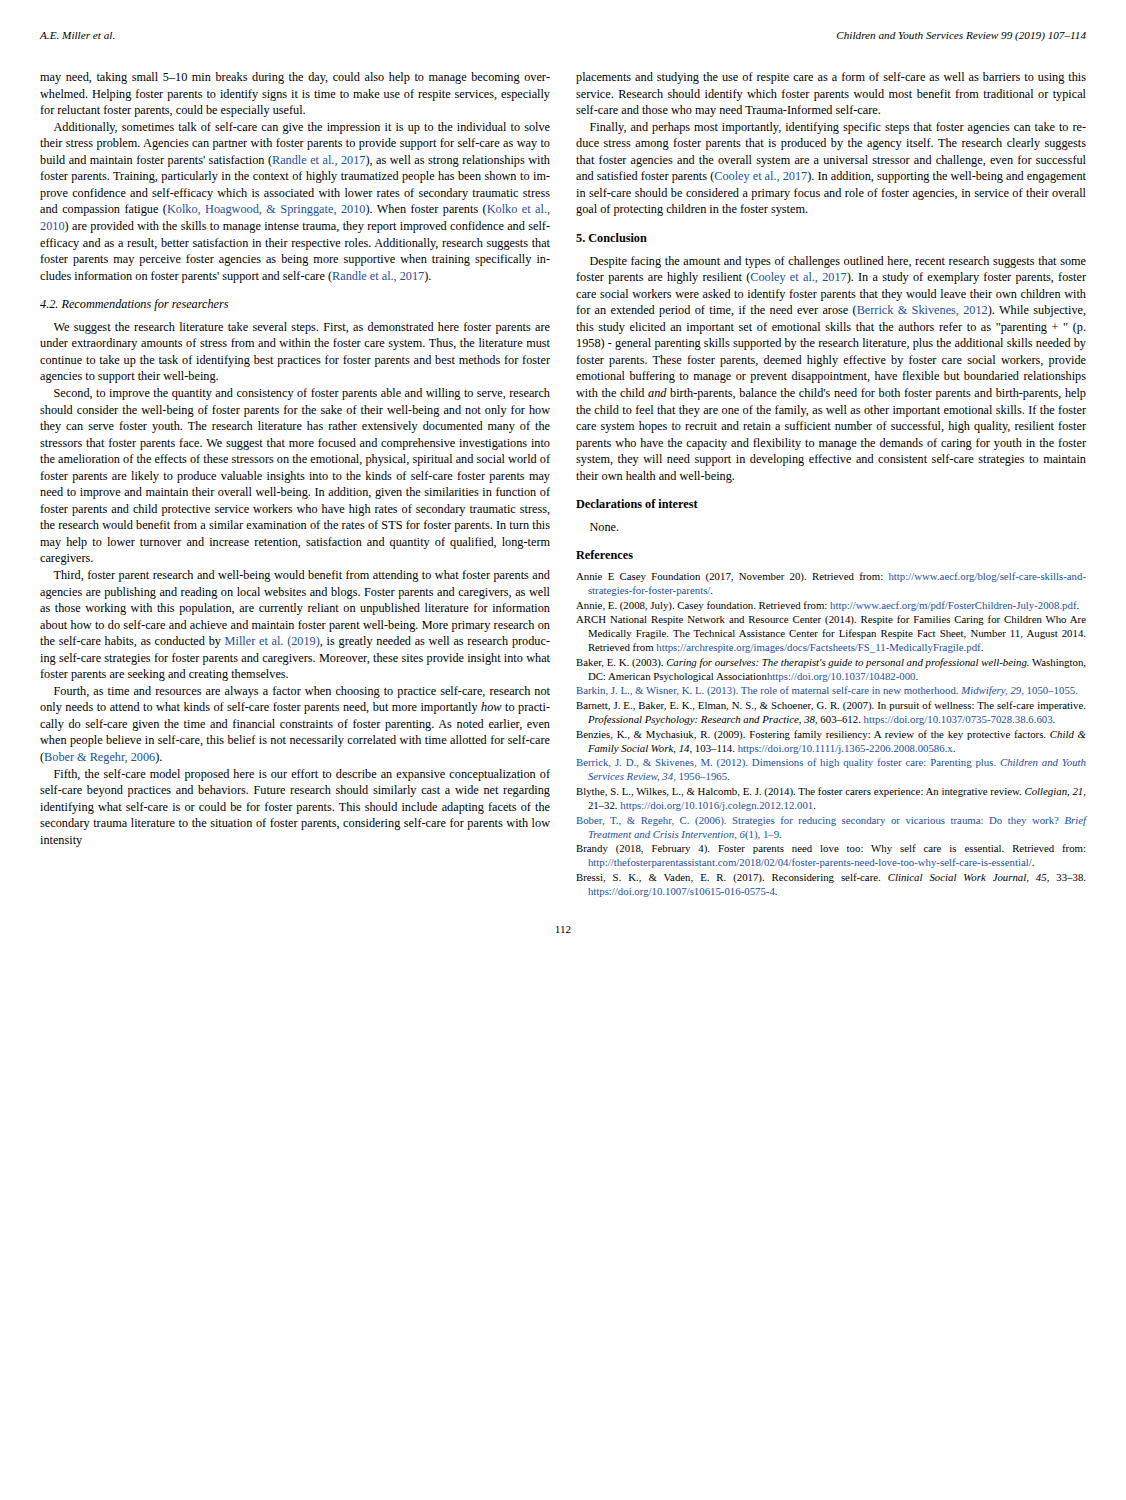A.E. Miller et al.
Children and Youth Services Review 99 (2019) 107–114
may need, taking small 5–10 min breaks during the day, could also help to manage becoming overwhelmed. Helping foster parents to identify signs it is time to make use of respite services, especially for reluctant foster parents, could be especially useful.
Additionally, sometimes talk of self-care can give the impression it is up to the individual to solve their stress problem. Agencies can partner with foster parents to provide support for self-care as way to build and maintain foster parents' satisfaction (Randle et al., 2017), as well as strong relationships with foster parents. Training, particularly in the context of highly traumatized people has been shown to improve confidence and self-efficacy which is associated with lower rates of secondary traumatic stress and compassion fatigue (Kolko, Hoagwood, & Springgate, 2010). When foster parents (Kolko et al., 2010) are provided with the skills to manage intense trauma, they report improved confidence and self-efficacy and as a result, better satisfaction in their respective roles. Additionally, research suggests that foster parents may perceive foster agencies as being more supportive when training specifically includes information on foster parents' support and self-care (Randle et al., 2017).
4.2. Recommendations for researchers
We suggest the research literature take several steps. First, as demonstrated here foster parents are under extraordinary amounts of stress from and within the foster care system. Thus, the literature must continue to take up the task of identifying best practices for foster parents and best methods for foster agencies to support their well-being.
Second, to improve the quantity and consistency of foster parents able and willing to serve, research should consider the well-being of foster parents for the sake of their well-being and not only for how they can serve foster youth. The research literature has rather extensively documented many of the stressors that foster parents face. We suggest that more focused and comprehensive investigations into the amelioration of the effects of these stressors on the emotional, physical, spiritual and social world of foster parents are likely to produce valuable insights into to the kinds of self-care foster parents may need to improve and maintain their overall well-being. In addition, given the similarities in function of foster parents and child protective service workers who have high rates of secondary traumatic stress, the research would benefit from a similar examination of the rates of STS for foster parents. In turn this may help to lower turnover and increase retention, satisfaction and quantity of qualified, long-term caregivers.
Third, foster parent research and well-being would benefit from attending to what foster parents and agencies are publishing and reading on local websites and blogs. Foster parents and caregivers, as well as those working with this population, are currently reliant on unpublished literature for information about how to do self-care and achieve and maintain foster parent well-being. More primary research on the self-care habits, as conducted by Miller et al. (2019), is greatly needed as well as research producing self-care strategies for foster parents and caregivers. Moreover, these sites provide insight into what foster parents are seeking and creating themselves.
Fourth, as time and resources are always a factor when choosing to practice self-care, research not only needs to attend to what kinds of self-care foster parents need, but more importantly how to practically do self-care given the time and financial constraints of foster parenting. As noted earlier, even when people believe in self-care, this belief is not necessarily correlated with time allotted for self-care (Bober & Regehr, 2006).
Fifth, the self-care model proposed here is our effort to describe an expansive conceptualization of self-care beyond practices and behaviors. Future research should similarly cast a wide net regarding identifying what self-care is or could be for foster parents. This should include adapting facets of the secondary trauma literature to the situation of foster parents, considering self-care for parents with low intensity
placements and studying the use of respite care as a form of self-care as well as barriers to using this service. Research should identify which foster parents would most benefit from traditional or typical self-care and those who may need Trauma-Informed self-care.
Finally, and perhaps most importantly, identifying specific steps that foster agencies can take to reduce stress among foster parents that is produced by the agency itself. The research clearly suggests that foster agencies and the overall system are a universal stressor and challenge, even for successful and satisfied foster parents (Cooley et al., 2017). In addition, supporting the well-being and engagement in self-care should be considered a primary focus and role of foster agencies, in service of their overall goal of protecting children in the foster system.
5. Conclusion
Despite facing the amount and types of challenges outlined here, recent research suggests that some foster parents are highly resilient (Cooley et al., 2017). In a study of exemplary foster parents, foster care social workers were asked to identify foster parents that they would leave their own children with for an extended period of time, if the need ever arose (Berrick & Skivenes, 2012). While subjective, this study elicited an important set of emotional skills that the authors refer to as "parenting + " (p. 1958) - general parenting skills supported by the research literature, plus the additional skills needed by foster parents. These foster parents, deemed highly effective by foster care social workers, provide emotional buffering to manage or prevent disappointment, have flexible but boundaried relationships with the child and birth-parents, balance the child's need for both foster parents and birth-parents, help the child to feel that they are one of the family, as well as other important emotional skills. If the foster care system hopes to recruit and retain a sufficient number of successful, high quality, resilient foster parents who have the capacity and flexibility to manage the demands of caring for youth in the foster system, they will need support in developing effective and consistent self-care strategies to maintain their own health and well-being.
Declarations of interest
None.
References
Annie E Casey Foundation (2017, November 20). Retrieved from: http://www.aecf.org/blog/self-care-skills-and-strategies-for-foster-parents/.
Annie, E. (2008, July). Casey foundation. Retrieved from: http://www.aecf.org/m/pdf/FosterChildren-July-2008.pdf.
ARCH National Respite Network and Resource Center (2014). Respite for Families Caring for Children Who Are Medically Fragile. The Technical Assistance Center for Lifespan Respite Fact Sheet, Number 11, August 2014. Retrieved from https://archrespite.org/images/docs/Factsheets/FS_11-MedicallyFragile.pdf.
Baker, E. K. (2003). Caring for ourselves: The therapist's guide to personal and professional well-being. Washington, DC: American Psychological Associationhttps://doi.org/10.1037/10482-000.
Barkin, J. L., & Wisner, K. L. (2013). The role of maternal self-care in new motherhood. Midwifery, 29, 1050–1055.
Barnett, J. E., Baker, E. K., Elman, N. S., & Schoener, G. R. (2007). In pursuit of wellness: The self-care imperative. Professional Psychology: Research and Practice, 38, 603–612. https://doi.org/10.1037/0735-7028.38.6.603.
Benzies, K., & Mychasiuk, R. (2009). Fostering family resiliency: A review of the key protective factors. Child & Family Social Work, 14, 103–114. https://doi.org/10.1111/j.1365-2206.2008.00586.x.
Berrick, J. D., & Skivenes, M. (2012). Dimensions of high quality foster care: Parenting plus. Children and Youth Services Review, 34, 1956–1965.
Blythe, S. L., Wilkes, L., & Halcomb, E. J. (2014). The foster carers experience: An integrative review. Collegian, 21, 21–32. https://doi.org/10.1016/j.colegn.2012.12.001.
Bober, T., & Regehr, C. (2006). Strategies for reducing secondary or vicarious trauma: Do they work? Brief Treatment and Crisis Intervention, 6(1), 1–9.
Brandy (2018, February 4). Foster parents need love too: Why self care is essential. Retrieved from: http://thefosterparentassistant.com/2018/02/04/foster-parents-need-love-too-why-self-care-is-essential/.
Bressi, S. K., & Vaden, E. R. (2017). Reconsidering self-care. Clinical Social Work Journal, 45, 33–38. https://doi.org/10.1007/s10615-016-0575-4.
112